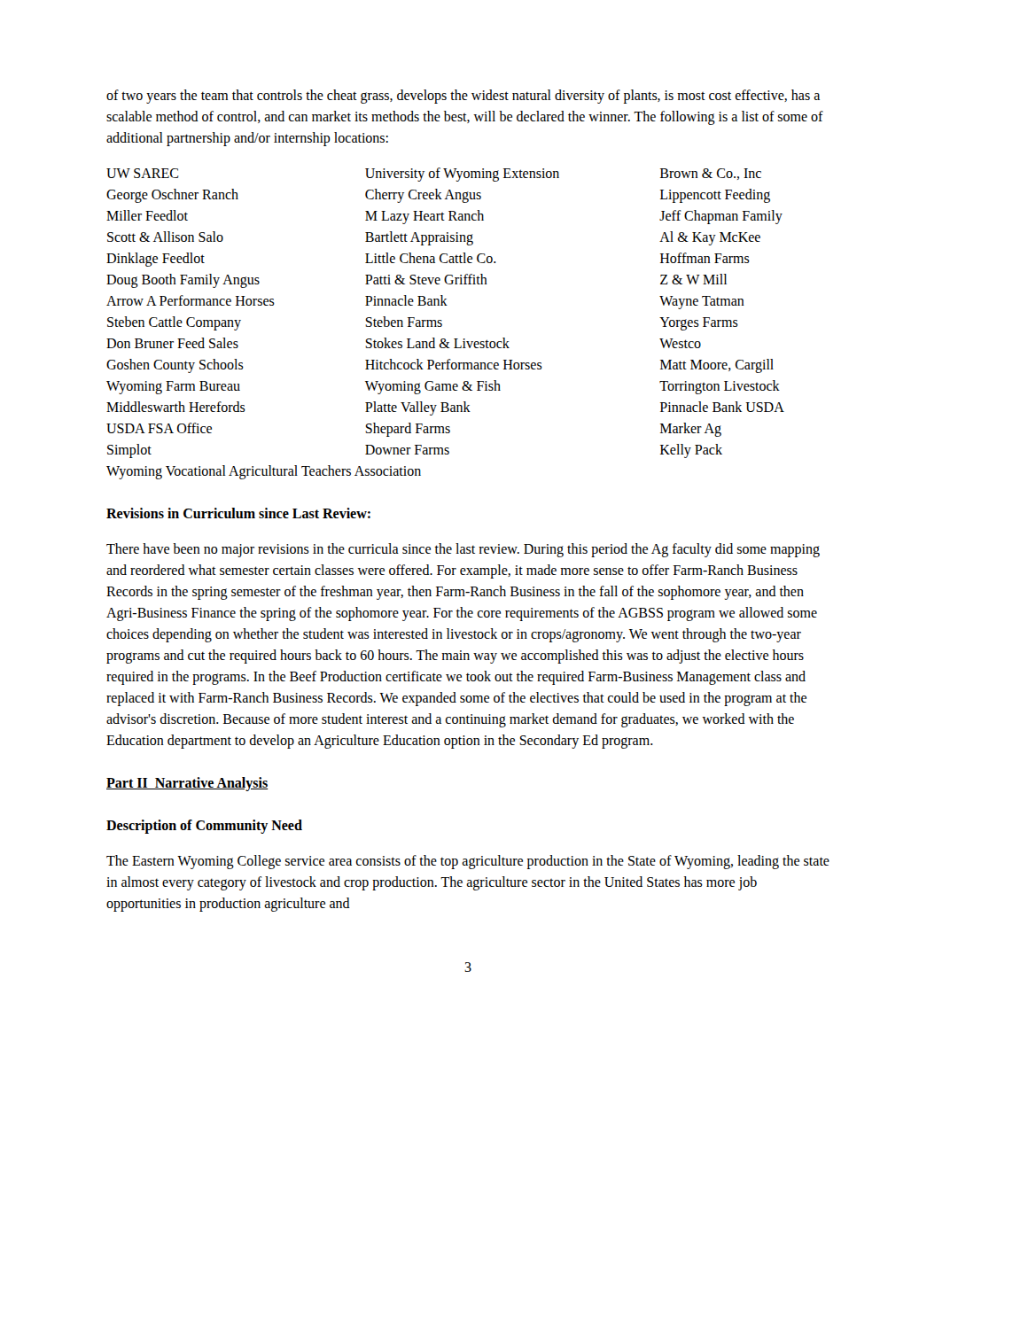of two years the team that controls the cheat grass, develops the widest natural diversity of plants, is most cost effective, has a scalable method of control, and can market its methods the best, will be declared the winner. The following is a list of some of additional partnership and/or internship locations:
| UW SAREC | University of Wyoming Extension | Brown & Co., Inc |
| George Oschner Ranch | Cherry Creek Angus | Lippencott Feeding |
| Miller Feedlot | M Lazy Heart Ranch | Jeff Chapman Family |
| Scott & Allison Salo | Bartlett Appraising | Al & Kay McKee |
| Dinklage Feedlot | Little Chena Cattle Co. | Hoffman Farms |
| Doug Booth Family Angus | Patti & Steve Griffith | Z & W Mill |
| Arrow A Performance Horses | Pinnacle Bank | Wayne Tatman |
| Steben Cattle Company | Steben Farms | Yorges Farms |
| Don Bruner Feed Sales | Stokes Land & Livestock | Westco |
| Goshen County Schools | Hitchcock Performance Horses | Matt Moore, Cargill |
| Wyoming Farm Bureau | Wyoming Game & Fish | Torrington Livestock |
| Middleswarth Herefords | Platte Valley Bank | Pinnacle Bank USDA |
| USDA FSA Office | Shepard Farms | Marker Ag |
| Simplot | Downer Farms | Kelly Pack |
| Wyoming Vocational Agricultural Teachers Association |
Revisions in Curriculum since Last Review:
There have been no major revisions in the curricula since the last review. During this period the Ag faculty did some mapping and reordered what semester certain classes were offered. For example, it made more sense to offer Farm-Ranch Business Records in the spring semester of the freshman year, then Farm-Ranch Business in the fall of the sophomore year, and then Agri-Business Finance the spring of the sophomore year. For the core requirements of the AGBSS program we allowed some choices depending on whether the student was interested in livestock or in crops/agronomy. We went through the two-year programs and cut the required hours back to 60 hours. The main way we accomplished this was to adjust the elective hours required in the programs. In the Beef Production certificate we took out the required Farm-Business Management class and replaced it with Farm-Ranch Business Records. We expanded some of the electives that could be used in the program at the advisor's discretion. Because of more student interest and a continuing market demand for graduates, we worked with the Education department to develop an Agriculture Education option in the Secondary Ed program.
Part II Narrative Analysis
Description of Community Need
The Eastern Wyoming College service area consists of the top agriculture production in the State of Wyoming, leading the state in almost every category of livestock and crop production. The agriculture sector in the United States has more job opportunities in production agriculture and
3